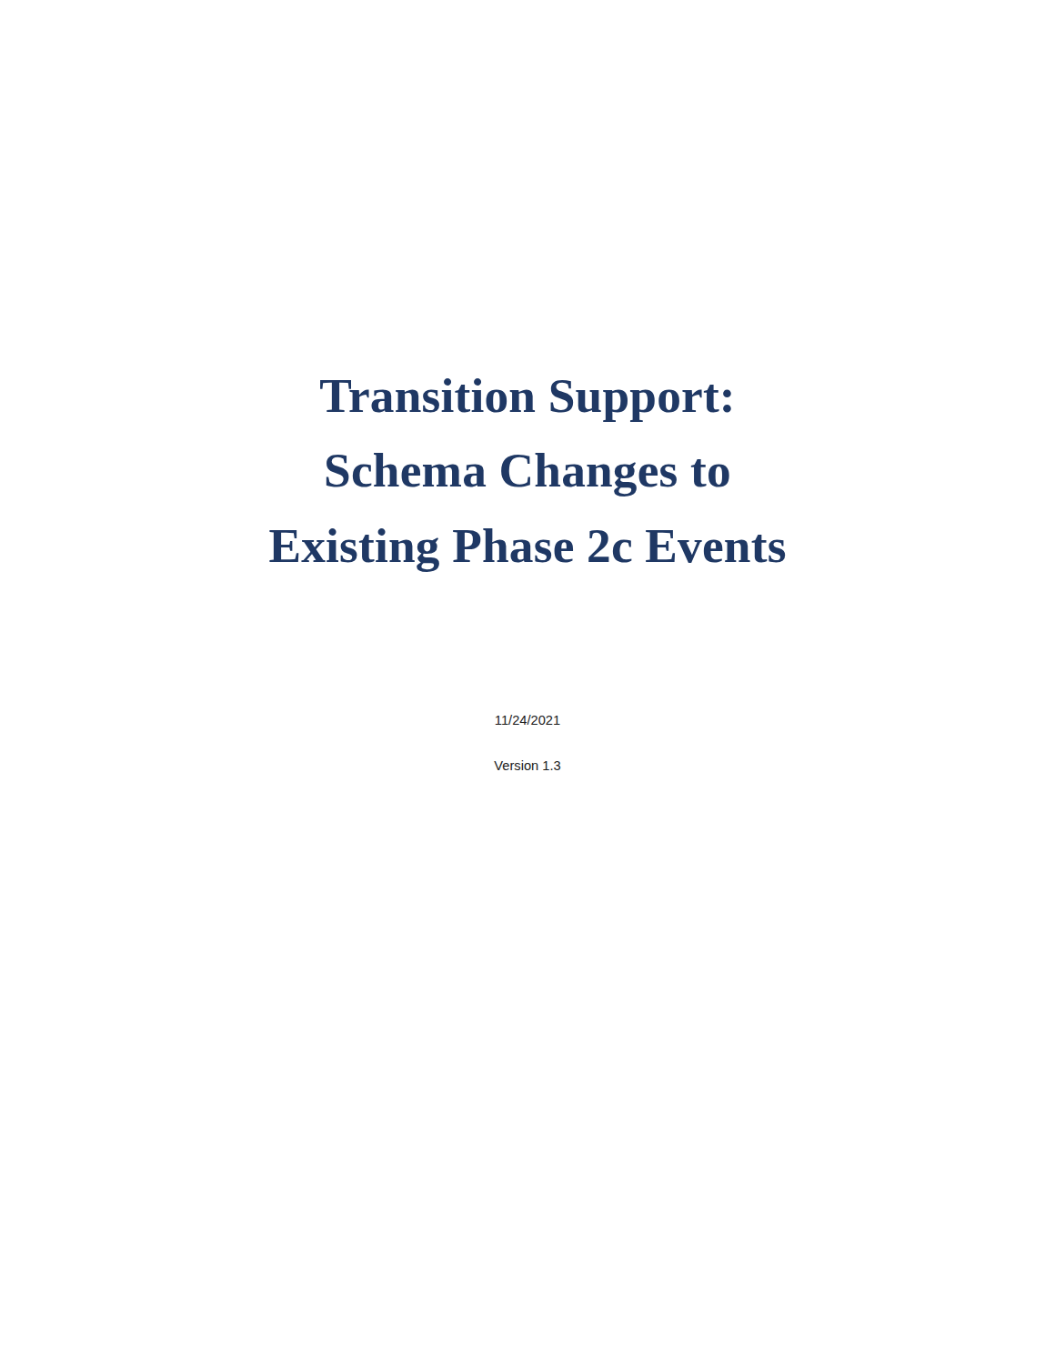Transition Support: Schema Changes to Existing Phase 2c Events
11/24/2021
Version 1.3